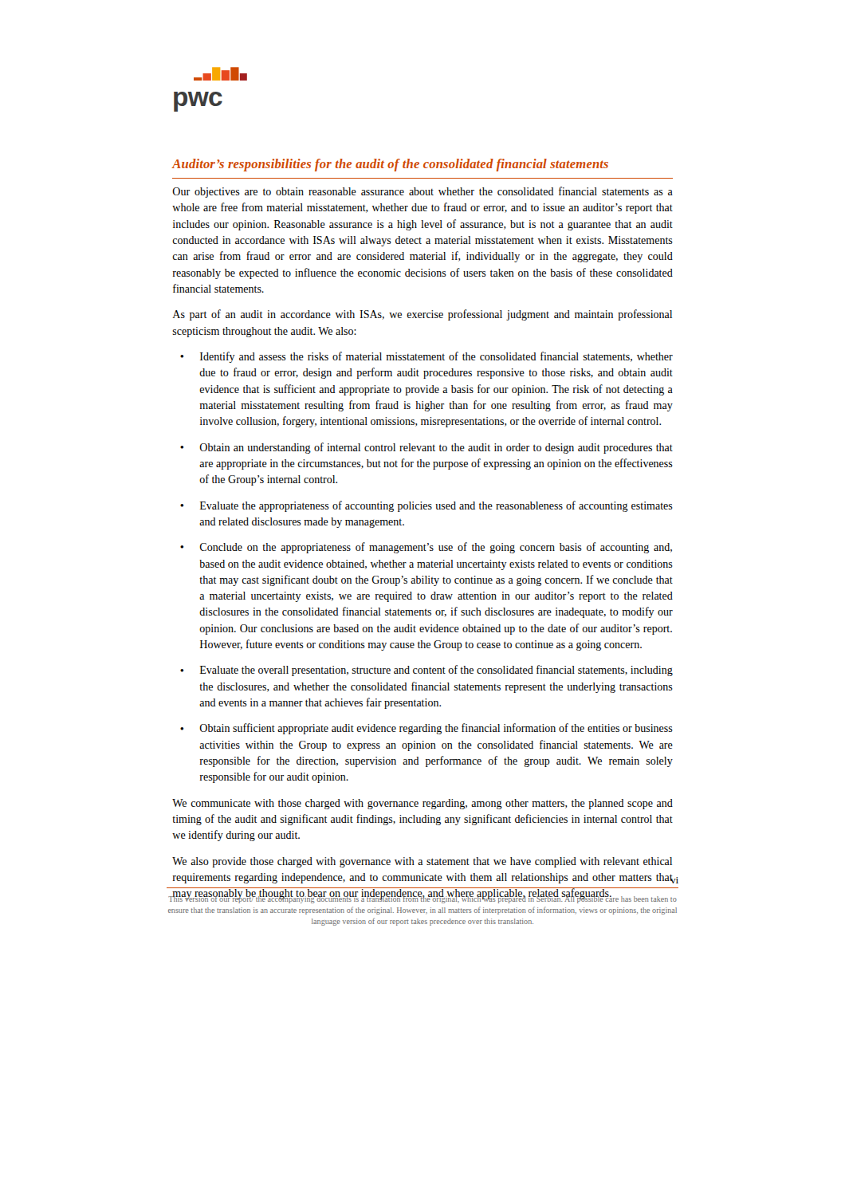pwc
Auditor’s responsibilities for the audit of the consolidated financial statements
Our objectives are to obtain reasonable assurance about whether the consolidated financial statements as a whole are free from material misstatement, whether due to fraud or error, and to issue an auditor’s report that includes our opinion. Reasonable assurance is a high level of assurance, but is not a guarantee that an audit conducted in accordance with ISAs will always detect a material misstatement when it exists. Misstatements can arise from fraud or error and are considered material if, individually or in the aggregate, they could reasonably be expected to influence the economic decisions of users taken on the basis of these consolidated financial statements.
As part of an audit in accordance with ISAs, we exercise professional judgment and maintain professional scepticism throughout the audit. We also:
Identify and assess the risks of material misstatement of the consolidated financial statements, whether due to fraud or error, design and perform audit procedures responsive to those risks, and obtain audit evidence that is sufficient and appropriate to provide a basis for our opinion. The risk of not detecting a material misstatement resulting from fraud is higher than for one resulting from error, as fraud may involve collusion, forgery, intentional omissions, misrepresentations, or the override of internal control.
Obtain an understanding of internal control relevant to the audit in order to design audit procedures that are appropriate in the circumstances, but not for the purpose of expressing an opinion on the effectiveness of the Group’s internal control.
Evaluate the appropriateness of accounting policies used and the reasonableness of accounting estimates and related disclosures made by management.
Conclude on the appropriateness of management’s use of the going concern basis of accounting and, based on the audit evidence obtained, whether a material uncertainty exists related to events or conditions that may cast significant doubt on the Group’s ability to continue as a going concern. If we conclude that a material uncertainty exists, we are required to draw attention in our auditor’s report to the related disclosures in the consolidated financial statements or, if such disclosures are inadequate, to modify our opinion. Our conclusions are based on the audit evidence obtained up to the date of our auditor’s report. However, future events or conditions may cause the Group to cease to continue as a going concern.
Evaluate the overall presentation, structure and content of the consolidated financial statements, including the disclosures, and whether the consolidated financial statements represent the underlying transactions and events in a manner that achieves fair presentation.
Obtain sufficient appropriate audit evidence regarding the financial information of the entities or business activities within the Group to express an opinion on the consolidated financial statements. We are responsible for the direction, supervision and performance of the group audit. We remain solely responsible for our audit opinion.
We communicate with those charged with governance regarding, among other matters, the planned scope and timing of the audit and significant audit findings, including any significant deficiencies in internal control that we identify during our audit.
We also provide those charged with governance with a statement that we have complied with relevant ethical requirements regarding independence, and to communicate with them all relationships and other matters that may reasonably be thought to bear on our independence, and where applicable, related safeguards.
vi
This version of our report/ the accompanying documents is a translation from the original, which was prepared in Serbian. All possible care has been taken to ensure that the translation is an accurate representation of the original. However, in all matters of interpretation of information, views or opinions, the original language version of our report takes precedence over this translation.